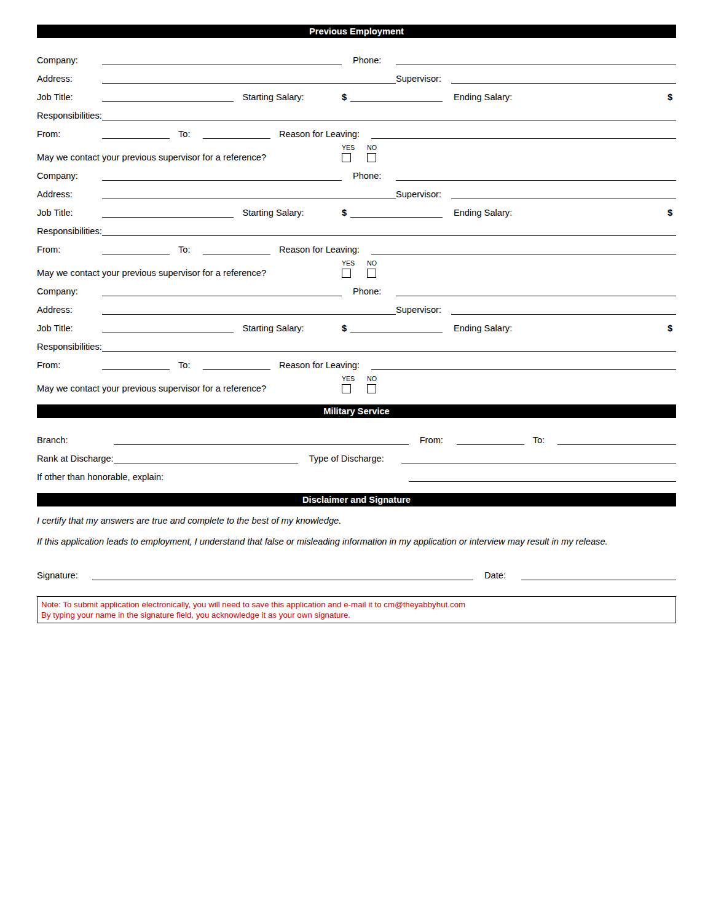Previous Employment
| Company: | | Phone: | |
| Address: | | / Supervisor: / / |
| Job Title: | / / Starting Salary: / | / $ / / Ending Salary: / $ / / |
| Responsibilities: | |
| From: | / / To: / / Reason for Leaving: / / |
| May we contact your previous supervisor for a reference? | YES NO |
| Company: | | Phone: | |
| Address: | | / Supervisor: / / |
| Job Title: | / / Starting Salary: / | / $ / / Ending Salary: / $ / / |
| Responsibilities: | |
| From: | / / To: / / Reason for Leaving: / / |
| May we contact your previous supervisor for a reference? | YES NO |
| Company: | | Phone: | |
| Address: | | / Supervisor: / / |
| Job Title: | / / Starting Salary: / | / $ / / Ending Salary: / $ / / |
| Responsibilities: | |
| From: | / / To: / / Reason for Leaving: / / |
| May we contact your previous supervisor for a reference? | YES NO |
Military Service
| Branch: | | From: | | To: | |
| Rank at Discharge: | / / Type of Discharge: / / |
| If other than honorable, explain: | |
Disclaimer and Signature
I certify that my answers are true and complete to the best of my knowledge.
If this application leads to employment, I understand that false or misleading information in my application or interview may result in my release.
| Signature: | | Date: | |
Note: To submit application electronically, you will need to save this application and e-mail it to cm@theyabbyhut.com
By typing your name in the signature field, you acknowledge it as your own signature.